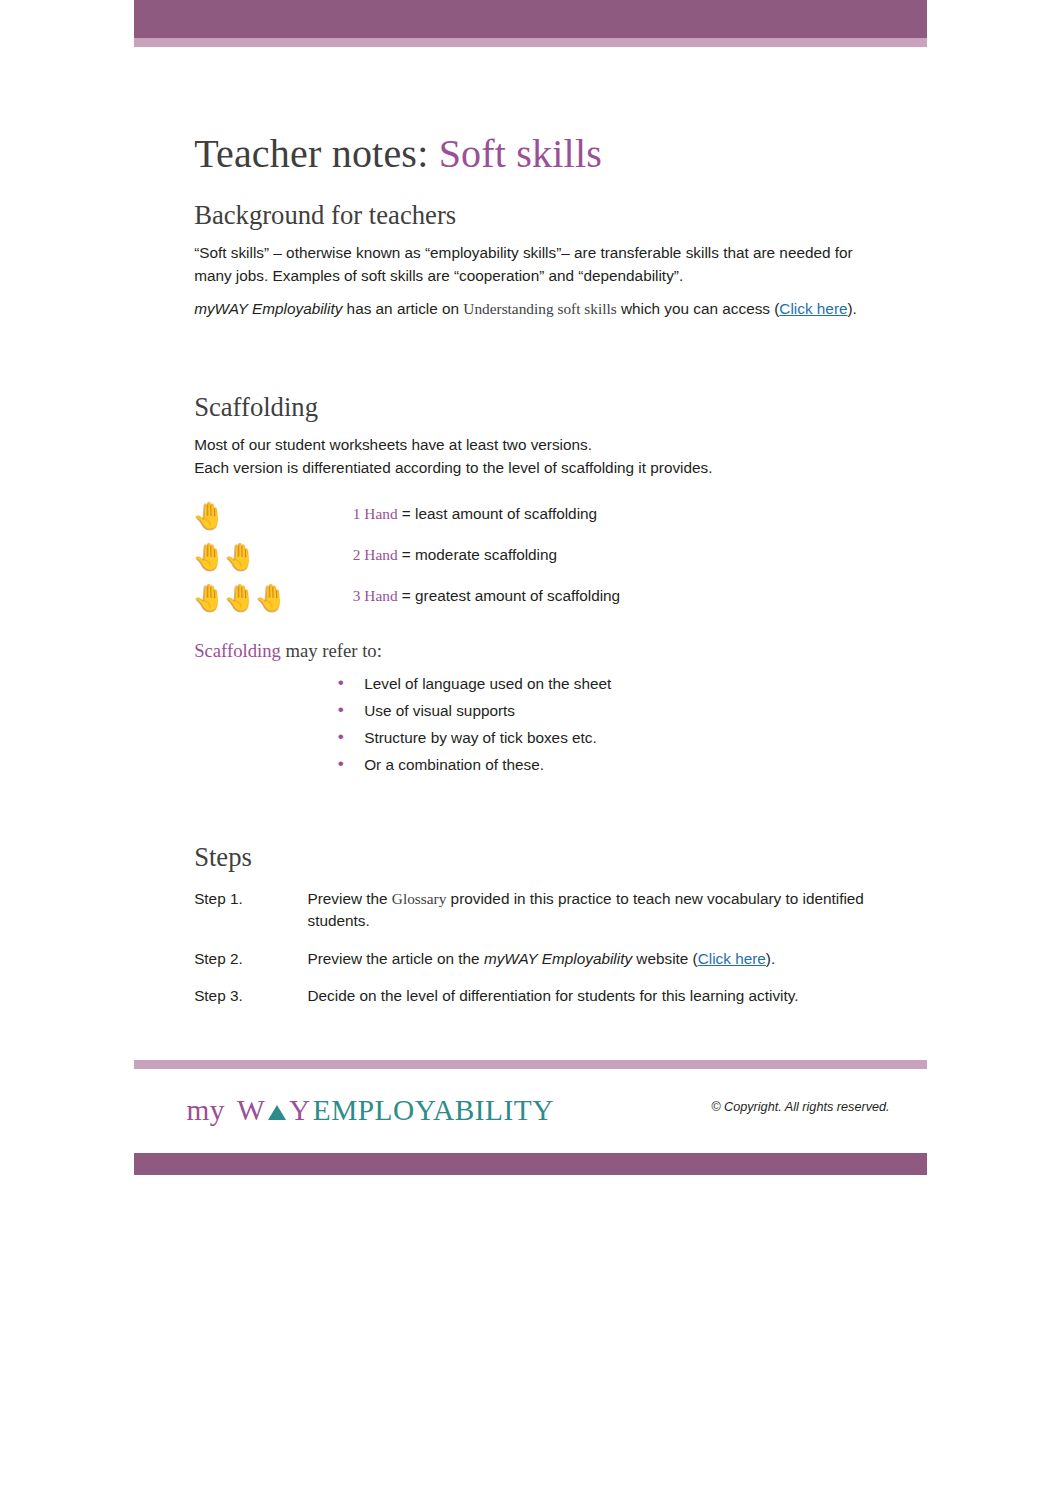Teacher notes: Soft skills
Background for teachers
“Soft skills” – otherwise known as “employability skills”– are transferable skills that are needed for many jobs. Examples of soft skills are “cooperation” and “dependability”.
myWAY Employability has an article on Understanding soft skills which you can access (Click here).
Scaffolding
Most of our student worksheets have at least two versions.
Each version is differentiated according to the level of scaffolding it provides.
| ✋ | 1 Hand = least amount of scaffolding |
| ✋ ✋ | 2 Hand = moderate scaffolding |
| ✋ ✋ ✋ | 3 Hand = greatest amount of scaffolding |
Scaffolding may refer to:
Level of language used on the sheet
Use of visual supports
Structure by way of tick boxes etc.
Or a combination of these.
Steps
Step 1.
Preview the Glossary provided in this practice to teach new vocabulary to identified students.
Step 2.
Preview the article on the myWAY Employability website (Click here).
Step 3.
Decide on the level of differentiation for students for this learning activity.
my W YEMPLOYABILITY
© Copyright. All rights reserved.